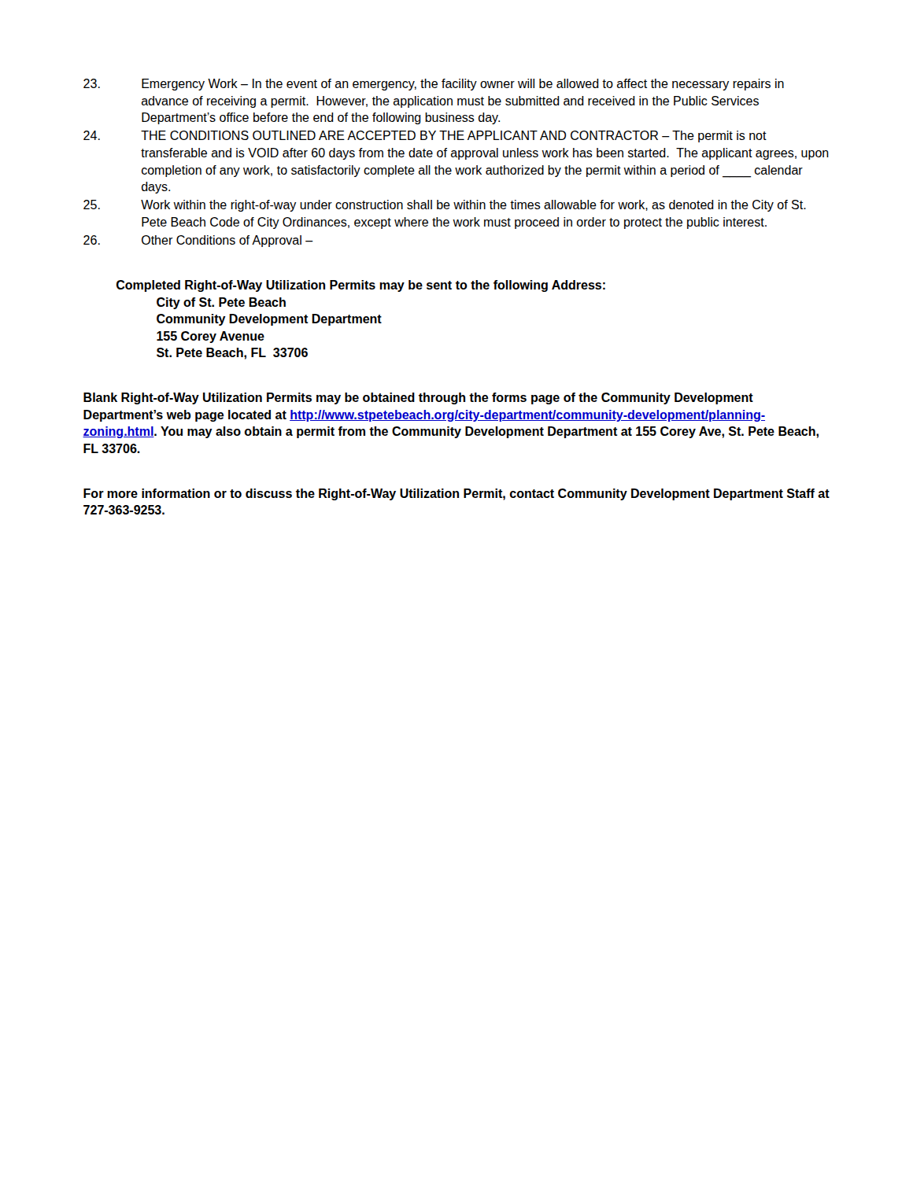23. Emergency Work – In the event of an emergency, the facility owner will be allowed to affect the necessary repairs in advance of receiving a permit. However, the application must be submitted and received in the Public Services Department’s office before the end of the following business day.
24. THE CONDITIONS OUTLINED ARE ACCEPTED BY THE APPLICANT AND CONTRACTOR – The permit is not transferable and is VOID after 60 days from the date of approval unless work has been started. The applicant agrees, upon completion of any work, to satisfactorily complete all the work authorized by the permit within a period of ____ calendar days.
25. Work within the right-of-way under construction shall be within the times allowable for work, as denoted in the City of St. Pete Beach Code of City Ordinances, except where the work must proceed in order to protect the public interest.
26. Other Conditions of Approval –
Completed Right-of-Way Utilization Permits may be sent to the following Address:
City of St. Pete Beach
Community Development Department
155 Corey Avenue
St. Pete Beach, FL 33706
Blank Right-of-Way Utilization Permits may be obtained through the forms page of the Community Development Department’s web page located at http://www.stpetebeach.org/city-department/community-development/planning-zoning.html. You may also obtain a permit from the Community Development Department at 155 Corey Ave, St. Pete Beach, FL 33706.
For more information or to discuss the Right-of-Way Utilization Permit, contact Community Development Department Staff at 727-363-9253.